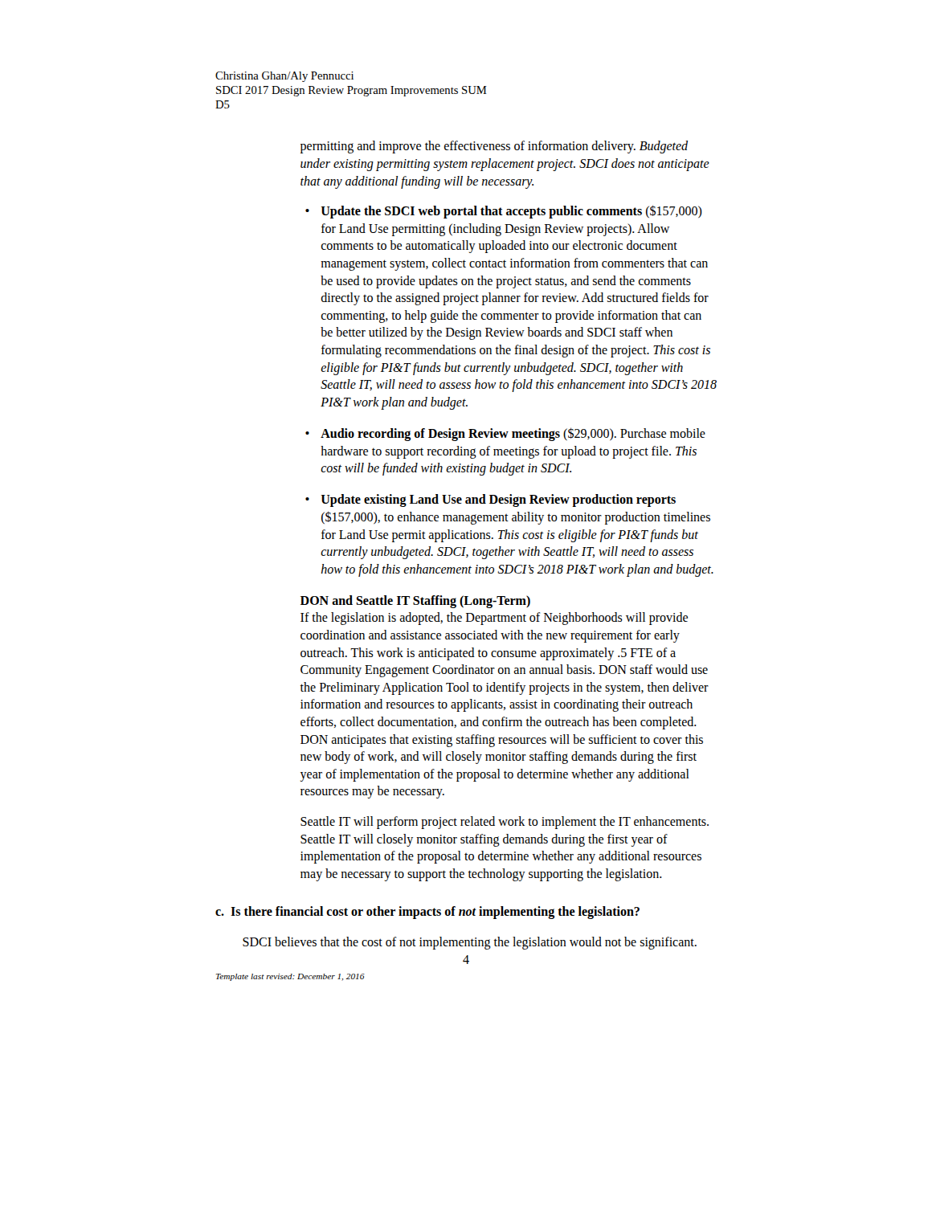Christina Ghan/Aly Pennucci
SDCI 2017 Design Review Program Improvements SUM
D5
permitting and improve the effectiveness of information delivery. Budgeted under existing permitting system replacement project. SDCI does not anticipate that any additional funding will be necessary.
Update the SDCI web portal that accepts public comments ($157,000) for Land Use permitting (including Design Review projects). Allow comments to be automatically uploaded into our electronic document management system, collect contact information from commenters that can be used to provide updates on the project status, and send the comments directly to the assigned project planner for review. Add structured fields for commenting, to help guide the commenter to provide information that can be better utilized by the Design Review boards and SDCI staff when formulating recommendations on the final design of the project. This cost is eligible for PI&T funds but currently unbudgeted. SDCI, together with Seattle IT, will need to assess how to fold this enhancement into SDCI’s 2018 PI&T work plan and budget.
Audio recording of Design Review meetings ($29,000). Purchase mobile hardware to support recording of meetings for upload to project file. This cost will be funded with existing budget in SDCI.
Update existing Land Use and Design Review production reports ($157,000), to enhance management ability to monitor production timelines for Land Use permit applications. This cost is eligible for PI&T funds but currently unbudgeted. SDCI, together with Seattle IT, will need to assess how to fold this enhancement into SDCI’s 2018 PI&T work plan and budget.
DON and Seattle IT Staffing (Long-Term)
If the legislation is adopted, the Department of Neighborhoods will provide coordination and assistance associated with the new requirement for early outreach. This work is anticipated to consume approximately .5 FTE of a Community Engagement Coordinator on an annual basis. DON staff would use the Preliminary Application Tool to identify projects in the system, then deliver information and resources to applicants, assist in coordinating their outreach efforts, collect documentation, and confirm the outreach has been completed. DON anticipates that existing staffing resources will be sufficient to cover this new body of work, and will closely monitor staffing demands during the first year of implementation of the proposal to determine whether any additional resources may be necessary.
Seattle IT will perform project related work to implement the IT enhancements. Seattle IT will closely monitor staffing demands during the first year of implementation of the proposal to determine whether any additional resources may be necessary to support the technology supporting the legislation.
c. Is there financial cost or other impacts of not implementing the legislation?
SDCI believes that the cost of not implementing the legislation would not be significant.
4
Template last revised: December 1, 2016